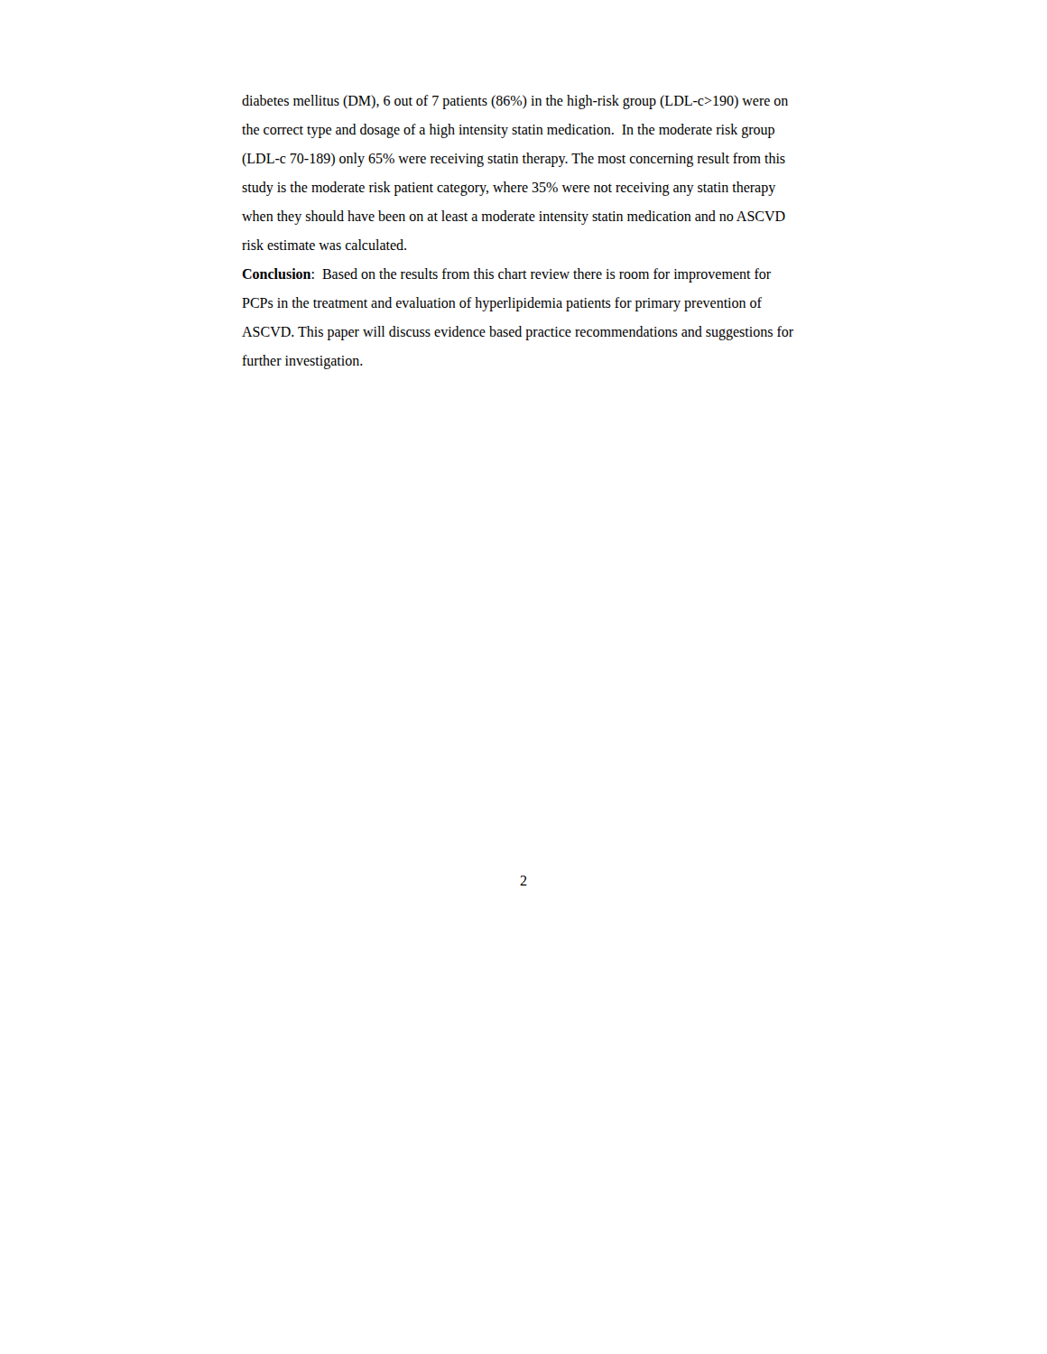diabetes mellitus (DM), 6 out of 7 patients (86%) in the high-risk group (LDL-c>190) were on the correct type and dosage of a high intensity statin medication. In the moderate risk group (LDL-c 70-189) only 65% were receiving statin therapy. The most concerning result from this study is the moderate risk patient category, where 35% were not receiving any statin therapy when they should have been on at least a moderate intensity statin medication and no ASCVD risk estimate was calculated.
Conclusion: Based on the results from this chart review there is room for improvement for PCPs in the treatment and evaluation of hyperlipidemia patients for primary prevention of ASCVD. This paper will discuss evidence based practice recommendations and suggestions for further investigation.
2